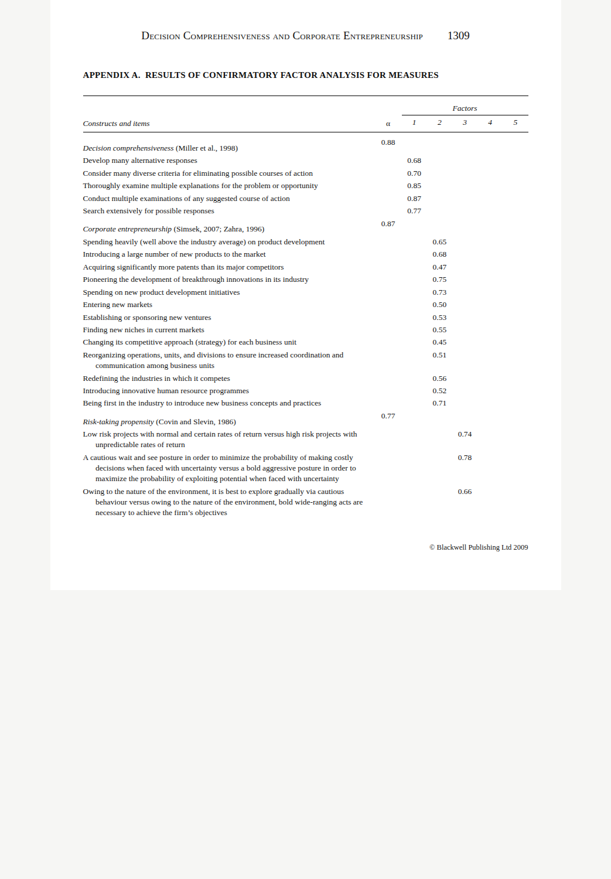Decision Comprehensiveness and Corporate Entrepreneurship 1309
Appendix A. Results of Confirmatory Factor Analysis for Measures
| Constructs and items | α | Factors |
| --- | --- | --- |
| 1 | 2 | 3 | 4 | 5 |
| Decision comprehensiveness (Miller et al., 1998) | 0.88 | | | | | |
| Develop many alternative responses | | 0.68 | | | | |
| Consider many diverse criteria for eliminating possible courses of action | | 0.70 | | | | |
| Thoroughly examine multiple explanations for the problem or opportunity | | 0.85 | | | | |
| Conduct multiple examinations of any suggested course of action | | 0.87 | | | | |
| Search extensively for possible responses | | 0.77 | | | | |
| Corporate entrepreneurship (Simsek, 2007; Zahra, 1996) | 0.87 | | | | | |
| Spending heavily (well above the industry average) on product development | | | 0.65 | | | |
| Introducing a large number of new products to the market | | | 0.68 | | | |
| Acquiring significantly more patents than its major competitors | | | 0.47 | | | |
| Pioneering the development of breakthrough innovations in its industry | | | 0.75 | | | |
| Spending on new product development initiatives | | | 0.73 | | | |
| Entering new markets | | | 0.50 | | | |
| Establishing or sponsoring new ventures | | | 0.53 | | | |
| Finding new niches in current markets | | | 0.55 | | | |
| Changing its competitive approach (strategy) for each business unit | | | 0.45 | | | |
| Reorganizing operations, units, and divisions to ensure increased coordination and communication among business units | | | 0.51 | | | |
| Redefining the industries in which it competes | | | 0.56 | | | |
| Introducing innovative human resource programmes | | | 0.52 | | | |
| Being first in the industry to introduce new business concepts and practices | | | 0.71 | | | |
| Risk-taking propensity (Covin and Slevin, 1986) | 0.77 | | | | | |
| Low risk projects with normal and certain rates of return versus high risk projects with unpredictable rates of return | | | | 0.74 | | |
| A cautious wait and see posture in order to minimize the probability of making costly decisions when faced with uncertainty versus a bold aggressive posture in order to maximize the probability of exploiting potential when faced with uncertainty | | | | 0.78 | | |
| Owing to the nature of the environment, it is best to explore gradually via cautious behaviour versus owing to the nature of the environment, bold wide-ranging acts are necessary to achieve the firm’s objectives | | | | 0.66 | | |
© Blackwell Publishing Ltd 2009